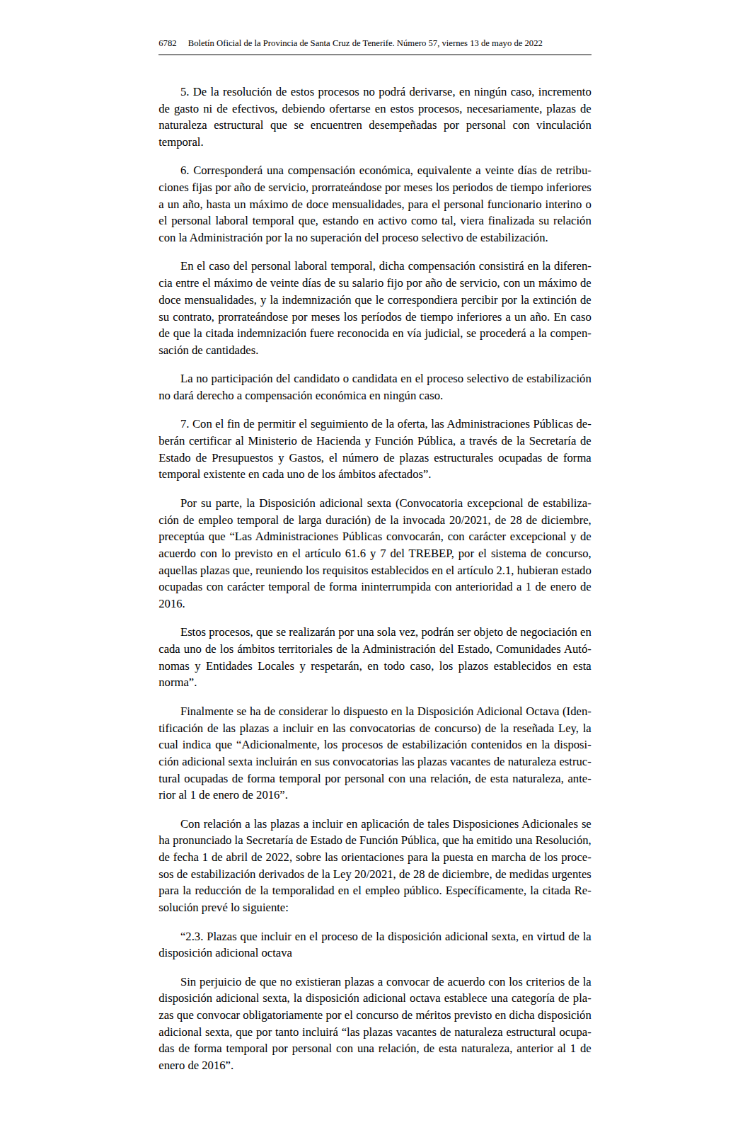6782
Boletín Oficial de la Provincia de Santa Cruz de Tenerife. Número 57, viernes 13 de mayo de 2022
5. De la resolución de estos procesos no podrá derivarse, en ningún caso, incremento de gasto ni de efectivos, debiendo ofertarse en estos procesos, necesariamente, plazas de naturaleza estructural que se encuentren desempeñadas por personal con vinculación temporal.
6. Corresponderá una compensación económica, equivalente a veinte días de retribuciones fijas por año de servicio, prorrateándose por meses los periodos de tiempo inferiores a un año, hasta un máximo de doce mensualidades, para el personal funcionario interino o el personal laboral temporal que, estando en activo como tal, viera finalizada su relación con la Administración por la no superación del proceso selectivo de estabilización.
En el caso del personal laboral temporal, dicha compensación consistirá en la diferencia entre el máximo de veinte días de su salario fijo por año de servicio, con un máximo de doce mensualidades, y la indemnización que le correspondiera percibir por la extinción de su contrato, prorrateándose por meses los períodos de tiempo inferiores a un año. En caso de que la citada indemnización fuere reconocida en vía judicial, se procederá a la compensación de cantidades.
La no participación del candidato o candidata en el proceso selectivo de estabilización no dará derecho a compensación económica en ningún caso.
7. Con el fin de permitir el seguimiento de la oferta, las Administraciones Públicas deberán certificar al Ministerio de Hacienda y Función Pública, a través de la Secretaría de Estado de Presupuestos y Gastos, el número de plazas estructurales ocupadas de forma temporal existente en cada uno de los ámbitos afectados”.
Por su parte, la Disposición adicional sexta (Convocatoria excepcional de estabilización de empleo temporal de larga duración) de la invocada 20/2021, de 28 de diciembre, preceptúa que “Las Administraciones Públicas convocarán, con carácter excepcional y de acuerdo con lo previsto en el artículo 61.6 y 7 del TREBEP, por el sistema de concurso, aquellas plazas que, reuniendo los requisitos establecidos en el artículo 2.1, hubieran estado ocupadas con carácter temporal de forma ininterrumpida con anterioridad a 1 de enero de 2016.
Estos procesos, que se realizarán por una sola vez, podrán ser objeto de negociación en cada uno de los ámbitos territoriales de la Administración del Estado, Comunidades Autónomas y Entidades Locales y respetarán, en todo caso, los plazos establecidos en esta norma”.
Finalmente se ha de considerar lo dispuesto en la Disposición Adicional Octava (Identificación de las plazas a incluir en las convocatorias de concurso) de la reseñada Ley, la cual indica que “Adicionalmente, los procesos de estabilización contenidos en la disposición adicional sexta incluirán en sus convocatorias las plazas vacantes de naturaleza estructural ocupadas de forma temporal por personal con una relación, de esta naturaleza, anterior al 1 de enero de 2016”.
Con relación a las plazas a incluir en aplicación de tales Disposiciones Adicionales se ha pronunciado la Secretaría de Estado de Función Pública, que ha emitido una Resolución, de fecha 1 de abril de 2022, sobre las orientaciones para la puesta en marcha de los procesos de estabilización derivados de la Ley 20/2021, de 28 de diciembre, de medidas urgentes para la reducción de la temporalidad en el empleo público. Específicamente, la citada Resolución prevé lo siguiente:
“2.3. Plazas que incluir en el proceso de la disposición adicional sexta, en virtud de la disposición adicional octava
Sin perjuicio de que no existieran plazas a convocar de acuerdo con los criterios de la disposición adicional sexta, la disposición adicional octava establece una categoría de plazas que convocar obligatoriamente por el concurso de méritos previsto en dicha disposición adicional sexta, que por tanto incluirá “las plazas vacantes de naturaleza estructural ocupadas de forma temporal por personal con una relación, de esta naturaleza, anterior al 1 de enero de 2016”.